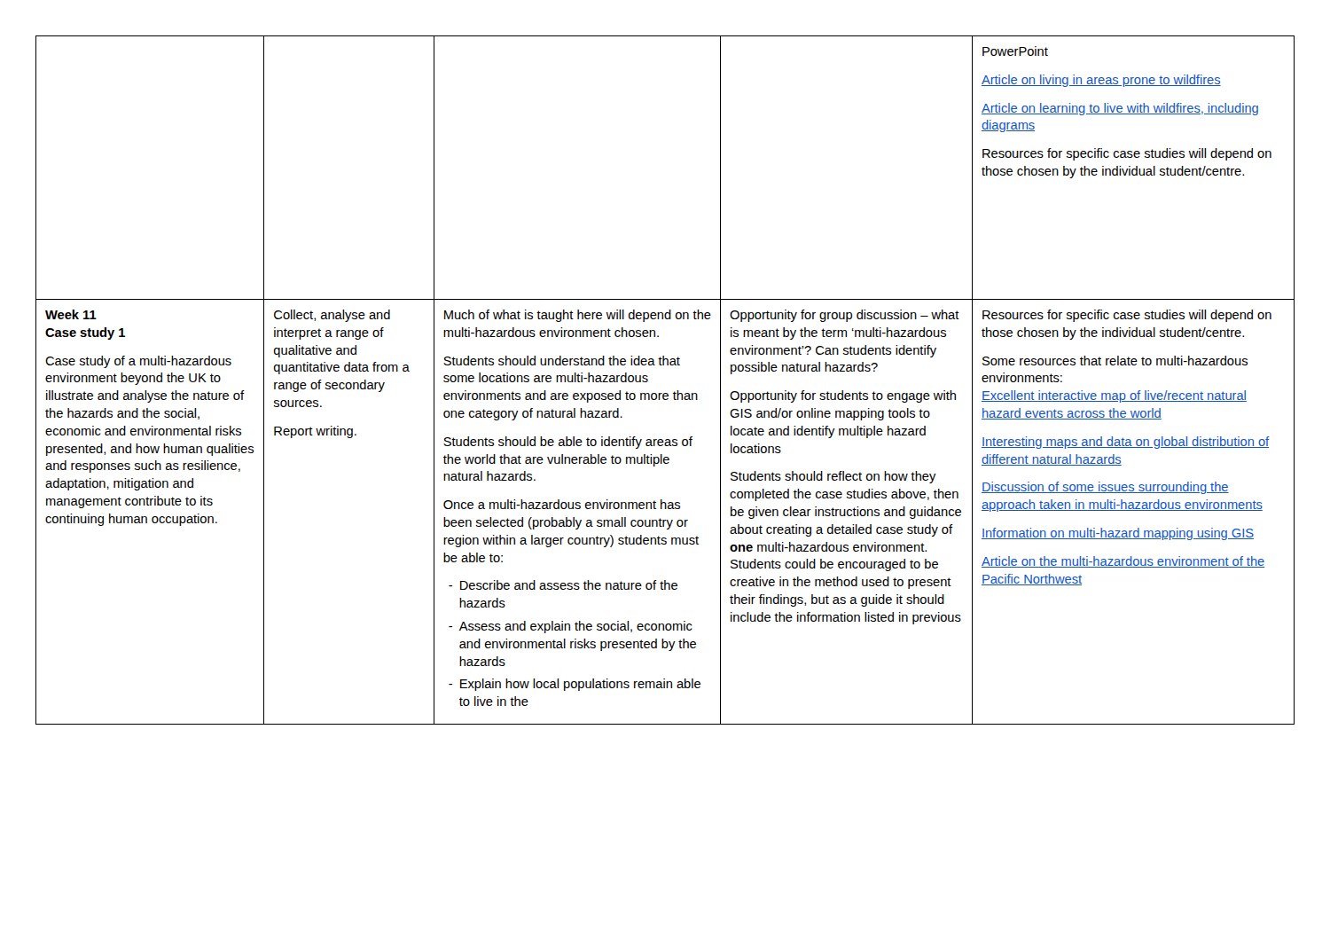| | | | | PowerPoint Article on living in areas prone to wildfires Article on learning to live with wildfires, including diagrams Resources for specific case studies will depend on those chosen by the individual student/centre. |
| Week 11 Case study 1 Case study of a multi-hazardous environment beyond the UK to illustrate and analyse the nature of the hazards and the social, economic and environmental risks presented, and how human qualities and responses such as resilience, adaptation, mitigation and management contribute to its continuing human occupation. | Collect, analyse and interpret a range of qualitative and quantitative data from a range of secondary sources. Report writing. | Much of what is taught here will depend on the multi-hazardous environment chosen. Students should understand the idea that some locations are multi-hazardous environments and are exposed to more than one category of natural hazard. Students should be able to identify areas of the world that are vulnerable to multiple natural hazards. Once a multi-hazardous environment has been selected (probably a small country or region within a larger country) students must be able to: Describe and assess the nature of the hazards Assess and explain the social, economic and environmental risks presented by the hazards Explain how local populations remain able to live in the | Opportunity for group discussion – what is meant by the term ‘multi-hazardous environment’? Can students identify possible natural hazards? Opportunity for students to engage with GIS and/or online mapping tools to locate and identify multiple hazard locations Students should reflect on how they completed the case studies above, then be given clear instructions and guidance about creating a detailed case study of one multi-hazardous environment. Students could be encouraged to be creative in the method used to present their findings, but as a guide it should include the information listed in previous | Resources for specific case studies will depend on those chosen by the individual student/centre. Some resources that relate to multi-hazardous environments: Excellent interactive map of live/recent natural hazard events across the world Interesting maps and data on global distribution of different natural hazards Discussion of some issues surrounding the approach taken in multi-hazardous environments Information on multi-hazard mapping using GIS Article on the multi-hazardous environment of the Pacific Northwest |